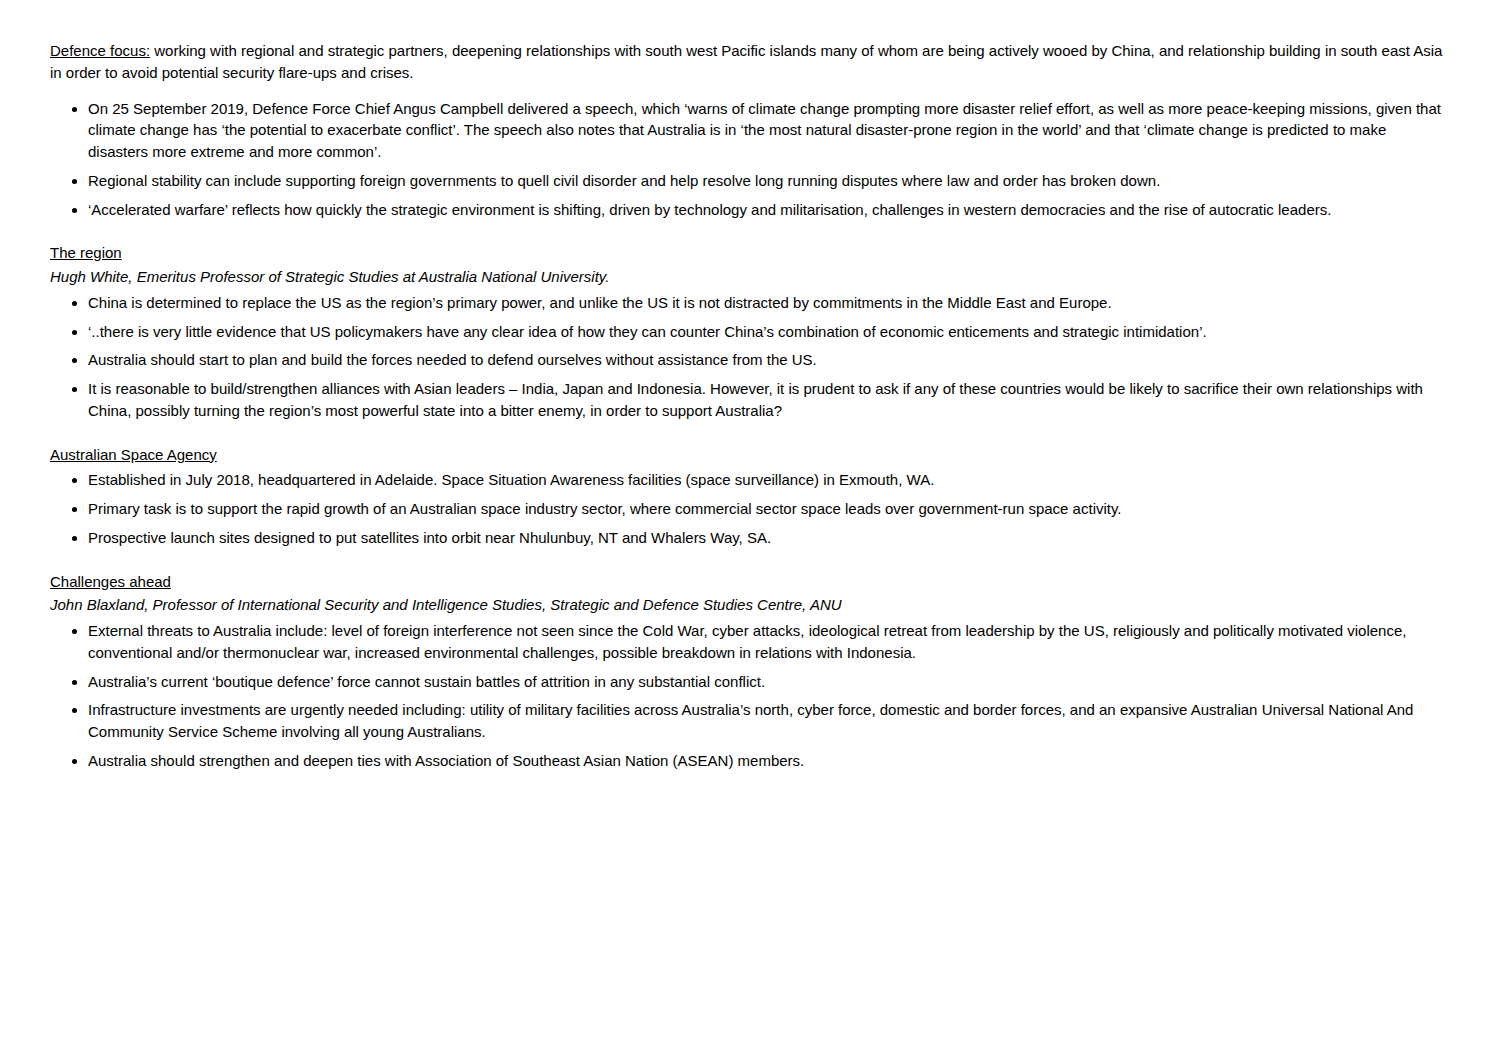Defence focus: working with regional and strategic partners, deepening relationships with south west Pacific islands many of whom are being actively wooed by China, and relationship building in south east Asia in order to avoid potential security flare-ups and crises.
On 25 September 2019, Defence Force Chief Angus Campbell delivered a speech, which ‘warns of climate change prompting more disaster relief effort, as well as more peace-keeping missions, given that climate change has ‘the potential to exacerbate conflict’. The speech also notes that Australia is in ‘the most natural disaster-prone region in the world’ and that ‘climate change is predicted to make disasters more extreme and more common’.
Regional stability can include supporting foreign governments to quell civil disorder and help resolve long running disputes where law and order has broken down.
‘Accelerated warfare’ reflects how quickly the strategic environment is shifting, driven by technology and militarisation, challenges in western democracies and the rise of autocratic leaders.
The region
Hugh White, Emeritus Professor of Strategic Studies at Australia National University.
China is determined to replace the US as the region’s primary power, and unlike the US it is not distracted by commitments in the Middle East and Europe.
‘..there is very little evidence that US policymakers have any clear idea of how they can counter China’s combination of economic enticements and strategic intimidation’.
Australia should start to plan and build the forces needed to defend ourselves without assistance from the US.
It is reasonable to build/strengthen alliances with Asian leaders – India, Japan and Indonesia. However, it is prudent to ask if any of these countries would be likely to sacrifice their own relationships with China, possibly turning the region’s most powerful state into a bitter enemy, in order to support Australia?
Australian Space Agency
Established in July 2018, headquartered in Adelaide. Space Situation Awareness facilities (space surveillance) in Exmouth, WA.
Primary task is to support the rapid growth of an Australian space industry sector, where commercial sector space leads over government-run space activity.
Prospective launch sites designed to put satellites into orbit near Nhulunbuy, NT and Whalers Way, SA.
Challenges ahead
John Blaxland, Professor of International Security and Intelligence Studies, Strategic and Defence Studies Centre, ANU
External threats to Australia include: level of foreign interference not seen since the Cold War, cyber attacks, ideological retreat from leadership by the US, religiously and politically motivated violence, conventional and/or thermonuclear war, increased environmental challenges, possible breakdown in relations with Indonesia.
Australia’s current ‘boutique defence’ force cannot sustain battles of attrition in any substantial conflict.
Infrastructure investments are urgently needed including: utility of military facilities across Australia’s north, cyber force, domestic and border forces, and an expansive Australian Universal National And Community Service Scheme involving all young Australians.
Australia should strengthen and deepen ties with Association of Southeast Asian Nation (ASEAN) members.